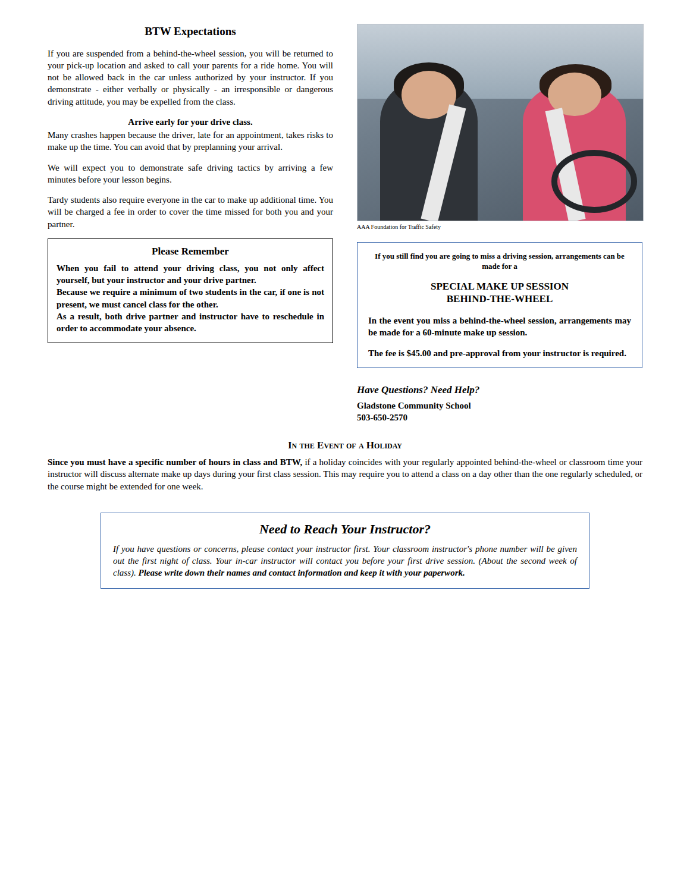BTW Expectations
If you are suspended from a behind-the-wheel session, you will be returned to your pick-up location and asked to call your parents for a ride home. You will not be allowed back in the car unless authorized by your instructor. If you demonstrate - either verbally or physically - an irresponsible or dangerous driving attitude, you may be expelled from the class.
Arrive early for your drive class.
Many crashes happen because the driver, late for an appointment, takes risks to make up the time. You can avoid that by preplanning your arrival.
We will expect you to demonstrate safe driving tactics by arriving a few minutes before your lesson begins.
Tardy students also require everyone in the car to make up additional time. You will be charged a fee in order to cover the time missed for both you and your partner.
Please Remember
When you fail to attend your driving class, you not only affect yourself, but your instructor and your drive partner.
Because we require a minimum of two students in the car, if one is not present, we must cancel class for the other.
As a result, both drive partner and instructor have to reschedule in order to accommodate your absence.
AAA Foundation for Traffic Safety
If you still find you are going to miss a driving session, arrangements can be made for a
SPECIAL MAKE UP SESSION
BEHIND-THE-WHEEL
In the event you miss a behind-the-wheel session, arrangements may be made for a 60-minute make up session.
The fee is $45.00 and pre-approval from your instructor is required.
Have Questions? Need Help?
Gladstone Community School
503-650-2570
In the Event of a Holiday
Since you must have a specific number of hours in class and BTW, if a holiday coincides with your regularly appointed behind-the-wheel or classroom time your instructor will discuss alternate make up days during your first class session. This may require you to attend a class on a day other than the one regularly scheduled, or the course might be extended for one week.
Need to Reach Your Instructor?
If you have questions or concerns, please contact your instructor first. Your classroom instructor's phone number will be given out the first night of class. Your in-car instructor will contact you before your first drive session. (About the second week of class). Please write down their names and contact information and keep it with your paperwork.